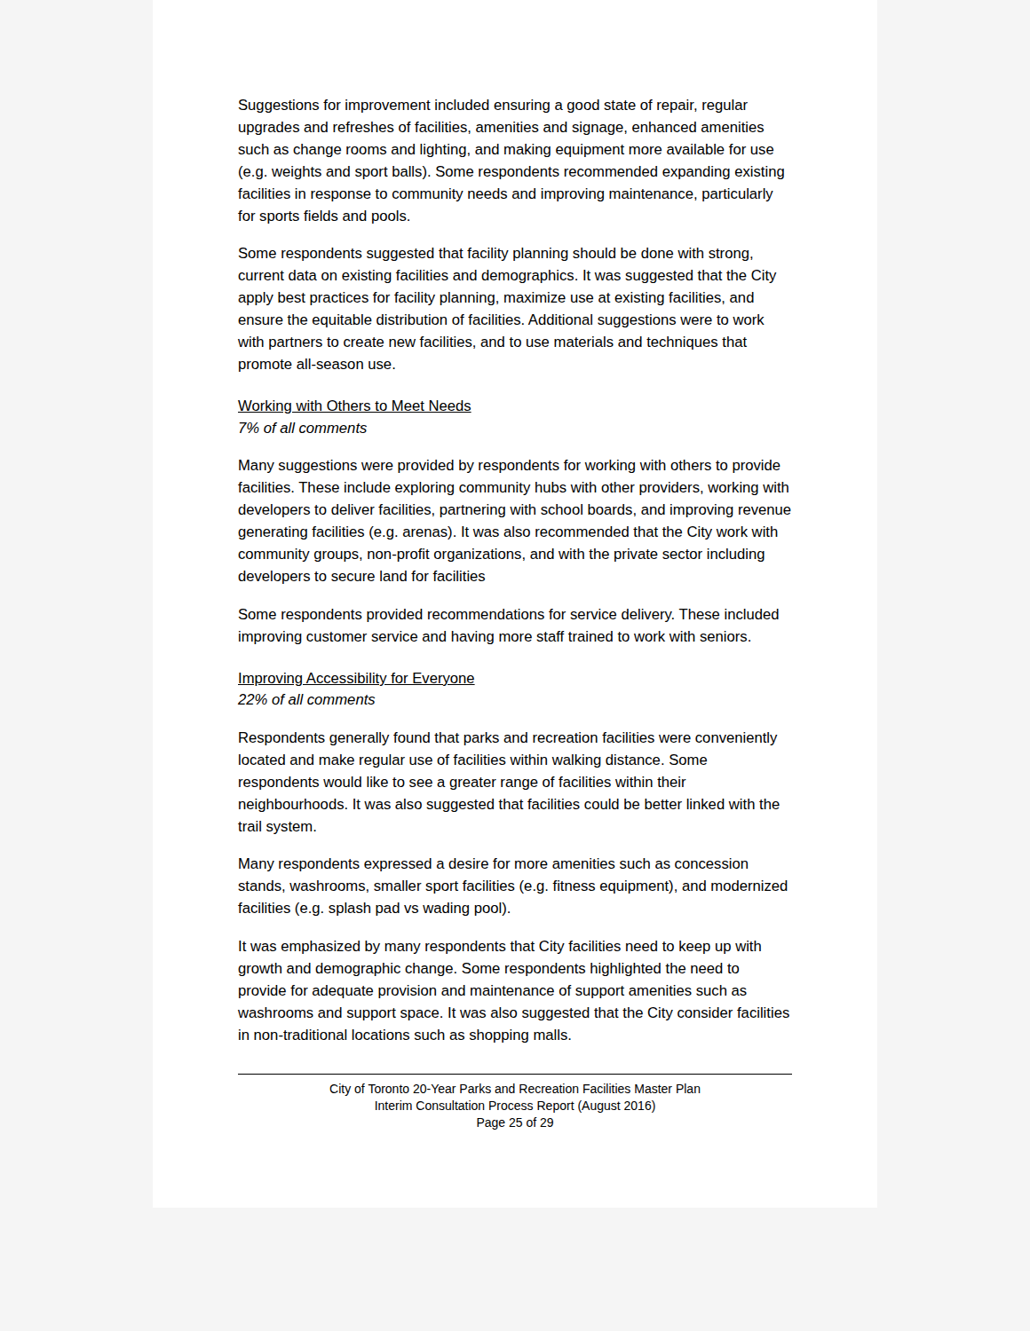Suggestions for improvement included ensuring a good state of repair, regular upgrades and refreshes of facilities, amenities and signage, enhanced amenities such as change rooms and lighting, and making equipment more available for use (e.g. weights and sport balls). Some respondents recommended expanding existing facilities in response to community needs and improving maintenance, particularly for sports fields and pools.
Some respondents suggested that facility planning should be done with strong, current data on existing facilities and demographics. It was suggested that the City apply best practices for facility planning, maximize use at existing facilities, and ensure the equitable distribution of facilities. Additional suggestions were to work with partners to create new facilities, and to use materials and techniques that promote all-season use.
Working with Others to Meet Needs
7% of all comments
Many suggestions were provided by respondents for working with others to provide facilities. These include exploring community hubs with other providers, working with developers to deliver facilities, partnering with school boards, and improving revenue generating facilities (e.g. arenas). It was also recommended that the City work with community groups, non-profit organizations, and with the private sector including developers to secure land for facilities
Some respondents provided recommendations for service delivery. These included improving customer service and having more staff trained to work with seniors.
Improving Accessibility for Everyone
22% of all comments
Respondents generally found that parks and recreation facilities were conveniently located and make regular use of facilities within walking distance. Some respondents would like to see a greater range of facilities within their neighbourhoods. It was also suggested that facilities could be better linked with the trail system.
Many respondents expressed a desire for more amenities such as concession stands, washrooms, smaller sport facilities (e.g. fitness equipment), and modernized facilities (e.g. splash pad vs wading pool).
It was emphasized by many respondents that City facilities need to keep up with growth and demographic change. Some respondents highlighted the need to provide for adequate provision and maintenance of support amenities such as washrooms and support space. It was also suggested that the City consider facilities in non-traditional locations such as shopping malls.
City of Toronto 20-Year Parks and Recreation Facilities Master Plan
Interim Consultation Process Report (August 2016)
Page 25 of 29